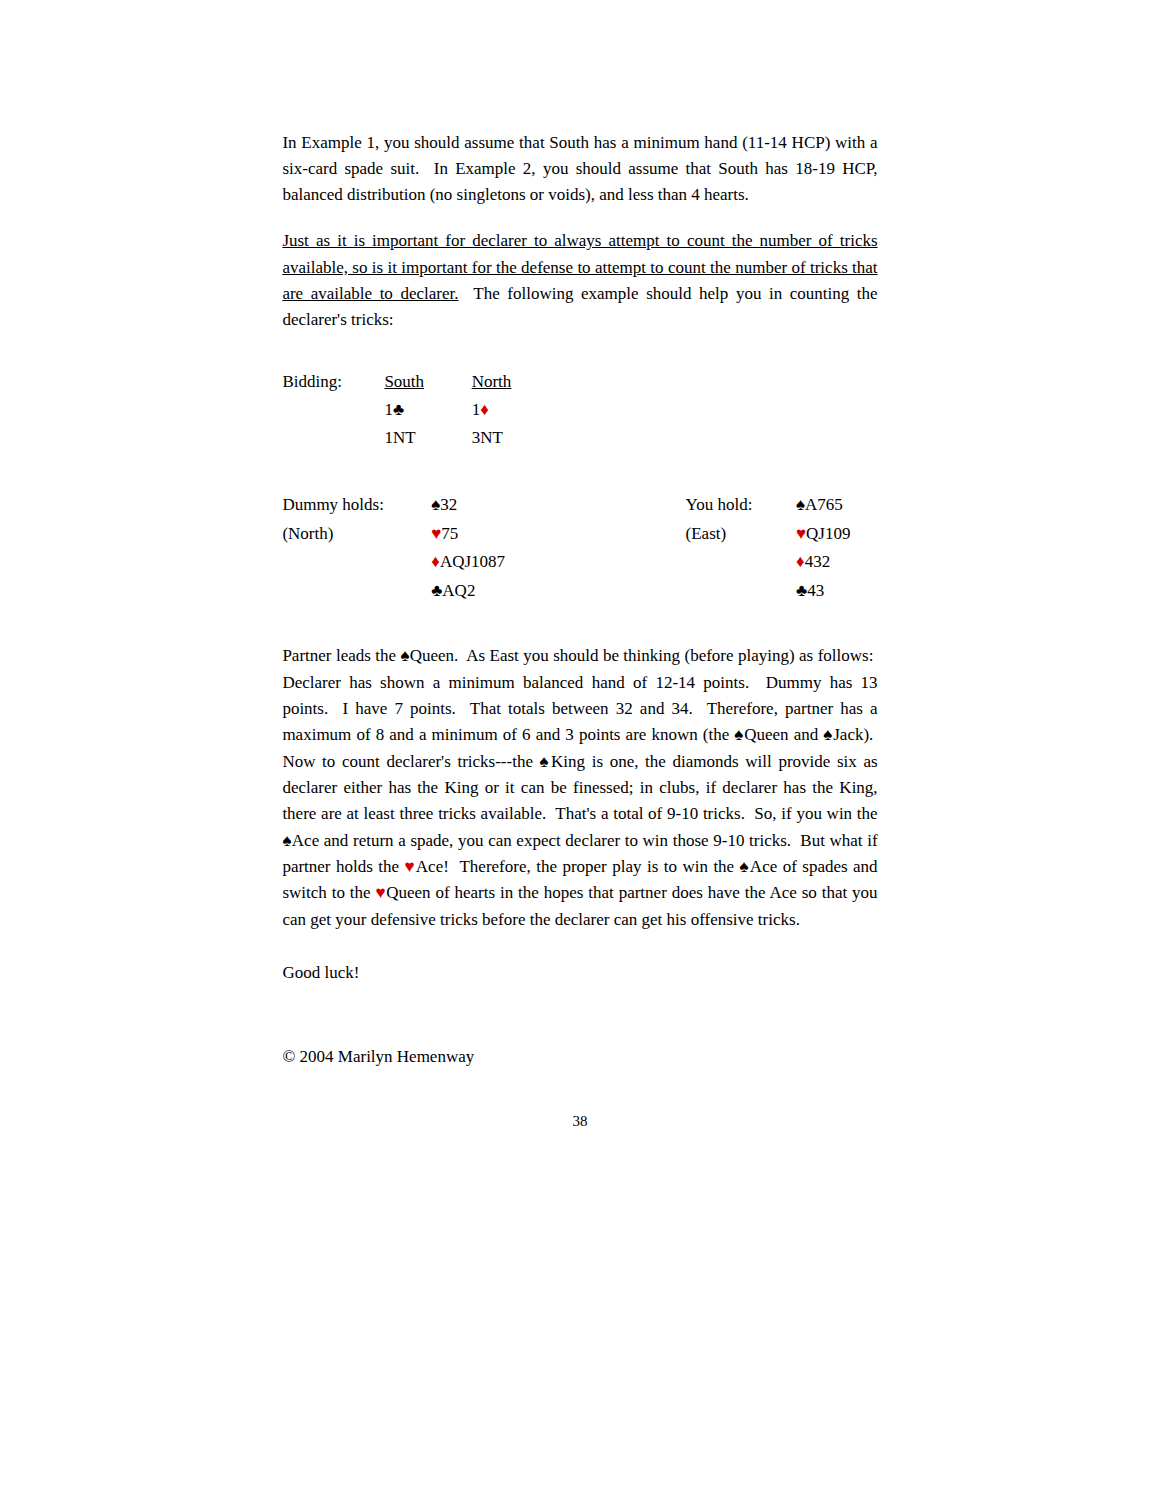In Example 1, you should assume that South has a minimum hand (11-14 HCP) with a six-card spade suit. In Example 2, you should assume that South has 18-19 HCP, balanced distribution (no singletons or voids), and less than 4 hearts.
Just as it is important for declarer to always attempt to count the number of tricks available, so is it important for the defense to attempt to count the number of tricks that are available to declarer. The following example should help you in counting the declarer's tricks:
| Bidding: | South | North |
| | 1 ♣ | 1 ♦ |
| | 1NT | 3NT |
| Dummy holds: | ♠32 | | You hold: | ♠A765 |
| (North) | ♥ 75 | | (East) | ♥ QJ109 |
| | ♦ AQJ1087 | | | ♦ 432 |
| | ♣AQ2 | | | ♣43 |
Partner leads the ♠Queen. As East you should be thinking (before playing) as follows: Declarer has shown a minimum balanced hand of 12-14 points. Dummy has 13 points. I have 7 points. That totals between 32 and 34. Therefore, partner has a maximum of 8 and a minimum of 6 and 3 points are known (the ♠Queen and ♠Jack). Now to count declarer's tricks---the ♠King is one, the diamonds will provide six as declarer either has the King or it can be finessed; in clubs, if declarer has the King, there are at least three tricks available. That's a total of 9-10 tricks. So, if you win the ♠Ace and return a spade, you can expect declarer to win those 9-10 tricks. But what if partner holds the ♥Ace! Therefore, the proper play is to win the ♠Ace of spades and switch to the ♥Queen of hearts in the hopes that partner does have the Ace so that you can get your defensive tricks before the declarer can get his offensive tricks.
Good luck!
© 2004 Marilyn Hemenway
38